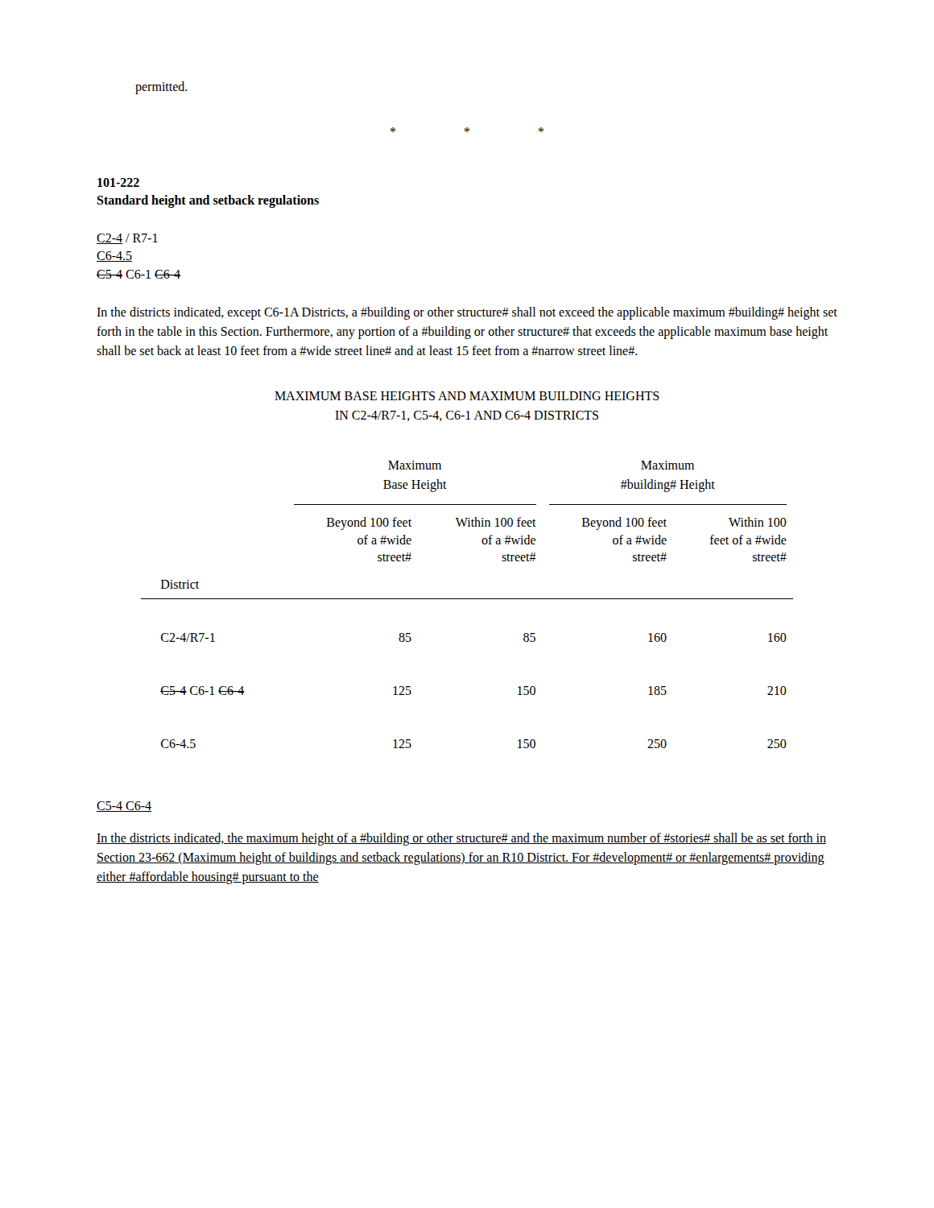permitted.
* * *
101-222
Standard height and setback regulations
C2-4 / R7-1 C6-4.5 C5-4 C6-1 C6-4
In the districts indicated, except C6-1A Districts, a #building or other structure# shall not exceed the applicable maximum #building# height set forth in the table in this Section. Furthermore, any portion of a #building or other structure# that exceeds the applicable maximum base height shall be set back at least 10 feet from a #wide street line# and at least 15 feet from a #narrow street line#.
MAXIMUM BASE HEIGHTS AND MAXIMUM BUILDING HEIGHTS
IN C2-4/R7-1, C5-4, C6-1 AND C6-4 DISTRICTS
| | Maximum Base Height | Maximum #building# Height |
| --- | --- | --- |
| | Beyond 100 feet of a #wide street# | Within 100 feet of a #wide street# | Beyond 100 feet of a #wide street# | Within 100 feet of a #wide street# |
| District | | | | |
| C2-4/R7-1 | 85 | 85 | 160 | 160 |
| C5-4 C6-1 C6-4 | 125 | 150 | 185 | 210 |
| C6-4.5 | 125 | 150 | 250 | 250 |
C5-4 C6-4
In the districts indicated, the maximum height of a #building or other structure# and the maximum number of #stories# shall be as set forth in Section 23-662 (Maximum height of buildings and setback regulations) for an R10 District. For #development# or #enlargements# providing either #affordable housing# pursuant to the